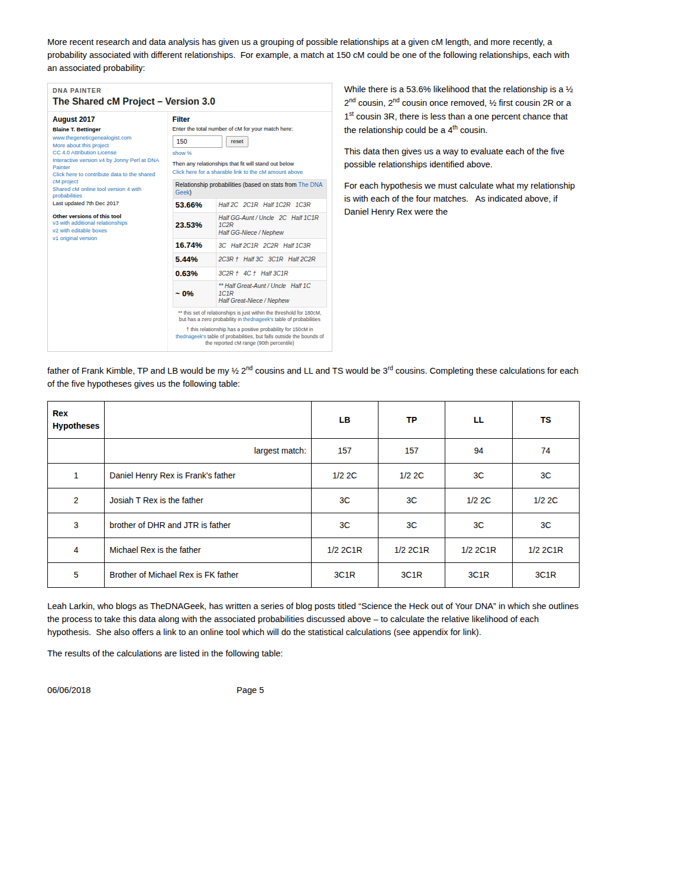More recent research and data analysis has given us a grouping of possible relationships at a given cM length, and more recently, a probability associated with different relationships. For example, a match at 150 cM could be one of the following relationships, each with an associated probability:
DNA PAINTER
The Shared cM Project – Version 3.0
August 2017
Blaine T. Bettinger
www.thegeneticgenealogist.com More about this project CC 4.0 Attribution License Interactive version v4 by Jonny Perl at DNA Painter Click here to contribute data to the shared cM project Shared cM online tool version 4 with probabilities
Last updated 7th Dec 2017
Other versions of this tool
v3 with additional relationships v2 with editable boxes v1 original version
Filter
Enter the total number of cM for your match here:
150
reset
show %
Then any relationships that fit will stand out below
Click here for a sharable link to the cM amount above
Relationship probabilities (based on stats from The DNA Geek)
| 53.66% | Half 2C 2C1R Half 1C2R 1C3R |
| 23.53% | Half GG-Aunt / Uncle 2C Half 1C1R 1C2R Half GG-Niece / Nephew |
| 16.74% | 3C Half 2C1R 2C2R Half 1C3R |
| 5.44% | 2C3R † Half 3C 3C1R Half 2C2R |
| 0.63% | 3C2R † 4C † Half 3C1R |
| ~ 0% | ** Half Great-Aunt / Uncle Half 1C 1C1R Half Great-Niece / Nephew |
** this set of relationships is just within the threshold for 180cM, but has a zero probability in thednageek's table of probabilities
† this relationship has a positive probability for 150cM in thednageek's table of probabilities, but falls outside the bounds of the reported cM range (90th percentile)
While there is a 53.6% likelihood that the relationship is a ½ 2nd cousin, 2nd cousin once removed, ½ first cousin 2R or a 1st cousin 3R, there is less than a one percent chance that the relationship could be a 4th cousin.
This data then gives us a way to evaluate each of the five possible relationships identified above.
For each hypothesis we must calculate what my relationship is with each of the four matches. As indicated above, if Daniel Henry Rex were the
father of Frank Kimble, TP and LB would be my ½ 2nd cousins and LL and TS would be 3rd cousins. Completing these calculations for each of the five hypotheses gives us the following table:
| Rex Hypotheses | | LB | TP | LL | TS |
| --- | --- | --- | --- | --- | --- |
| | largest match: | 157 | 157 | 94 | 74 |
| 1 | Daniel Henry Rex is Frank's father | 1/2 2C | 1/2 2C | 3C | 3C |
| 2 | Josiah T Rex is the father | 3C | 3C | 1/2 2C | 1/2 2C |
| 3 | brother of DHR and JTR is father | 3C | 3C | 3C | 3C |
| 4 | Michael Rex is the father | 1/2 2C1R | 1/2 2C1R | 1/2 2C1R | 1/2 2C1R |
| 5 | Brother of Michael Rex is FK father | 3C1R | 3C1R | 3C1R | 3C1R |
Leah Larkin, who blogs as TheDNAGeek, has written a series of blog posts titled “Science the Heck out of Your DNA” in which she outlines the process to take this data along with the associated probabilities discussed above – to calculate the relative likelihood of each hypothesis. She also offers a link to an online tool which will do the statistical calculations (see appendix for link).
The results of the calculations are listed in the following table:
06/06/2018
Page 5